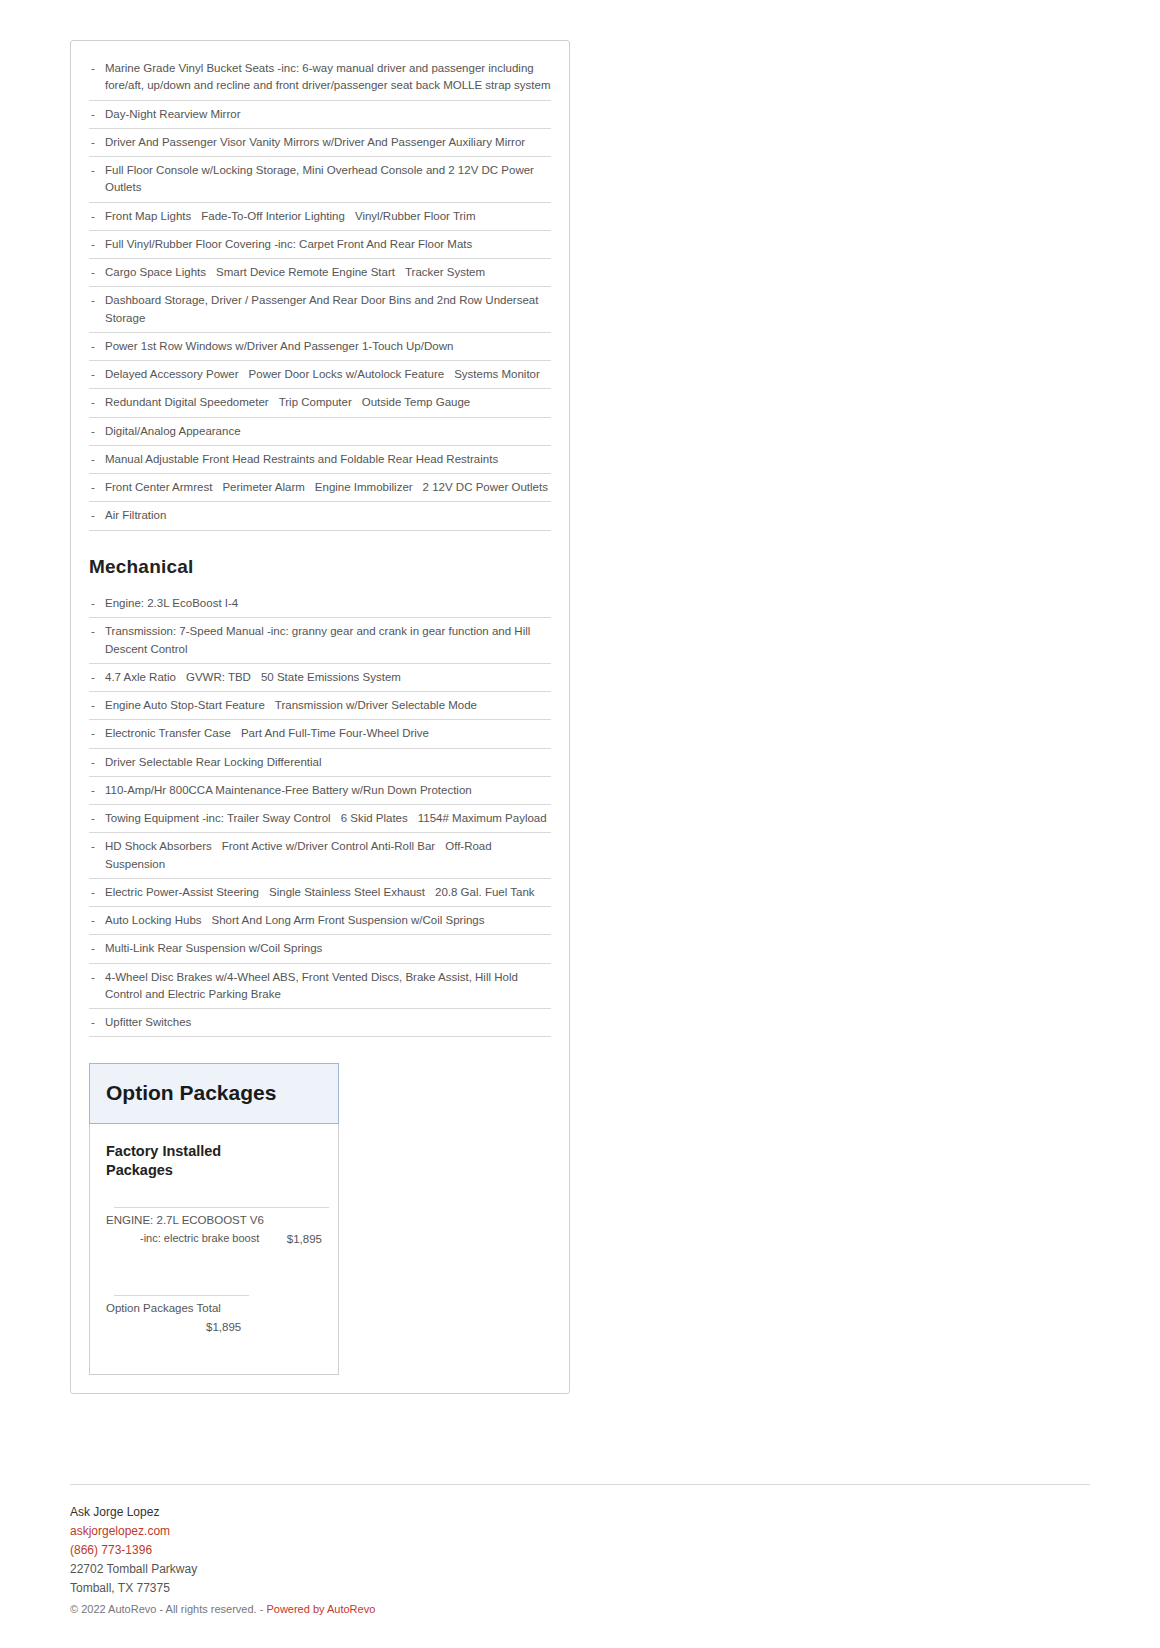Marine Grade Vinyl Bucket Seats -inc: 6-way manual driver and passenger including fore/aft, up/down and recline and front driver/passenger seat back MOLLE strap system
Day-Night Rearview Mirror
Driver And Passenger Visor Vanity Mirrors w/Driver And Passenger Auxiliary Mirror
Full Floor Console w/Locking Storage, Mini Overhead Console and 2 12V DC Power Outlets
Front Map Lights Fade-To-Off Interior Lighting Vinyl/Rubber Floor Trim
Full Vinyl/Rubber Floor Covering -inc: Carpet Front And Rear Floor Mats
Cargo Space Lights Smart Device Remote Engine Start Tracker System
Dashboard Storage, Driver / Passenger And Rear Door Bins and 2nd Row Underseat Storage
Power 1st Row Windows w/Driver And Passenger 1-Touch Up/Down
Delayed Accessory Power Power Door Locks w/Autolock Feature Systems Monitor
Redundant Digital Speedometer Trip Computer Outside Temp Gauge
Digital/Analog Appearance
Manual Adjustable Front Head Restraints and Foldable Rear Head Restraints
Front Center Armrest Perimeter Alarm Engine Immobilizer 2 12V DC Power Outlets
Air Filtration
Mechanical
Engine: 2.3L EcoBoost I-4
Transmission: 7-Speed Manual -inc: granny gear and crank in gear function and Hill Descent Control
4.7 Axle Ratio GVWR: TBD 50 State Emissions System
Engine Auto Stop-Start Feature Transmission w/Driver Selectable Mode
Electronic Transfer Case Part And Full-Time Four-Wheel Drive
Driver Selectable Rear Locking Differential
110-Amp/Hr 800CCA Maintenance-Free Battery w/Run Down Protection
Towing Equipment -inc: Trailer Sway Control 6 Skid Plates 1154# Maximum Payload
HD Shock Absorbers Front Active w/Driver Control Anti-Roll Bar Off-Road Suspension
Electric Power-Assist Steering Single Stainless Steel Exhaust 20.8 Gal. Fuel Tank
Auto Locking Hubs Short And Long Arm Front Suspension w/Coil Springs
Multi-Link Rear Suspension w/Coil Springs
4-Wheel Disc Brakes w/4-Wheel ABS, Front Vented Discs, Brake Assist, Hill Hold Control and Electric Parking Brake
Upfitter Switches
Option Packages
Factory Installed
Packages
ENGINE: 2.7L ECOBOOST V6
-inc: electric brake boost $1,895
Option Packages Total $1,895
Ask Jorge Lopez
askjorgelopez.com
(866) 773-1396
22702 Tomball Parkway
Tomball, TX 77375
© 2022 AutoRevo - All rights reserved. - Powered by AutoRevo